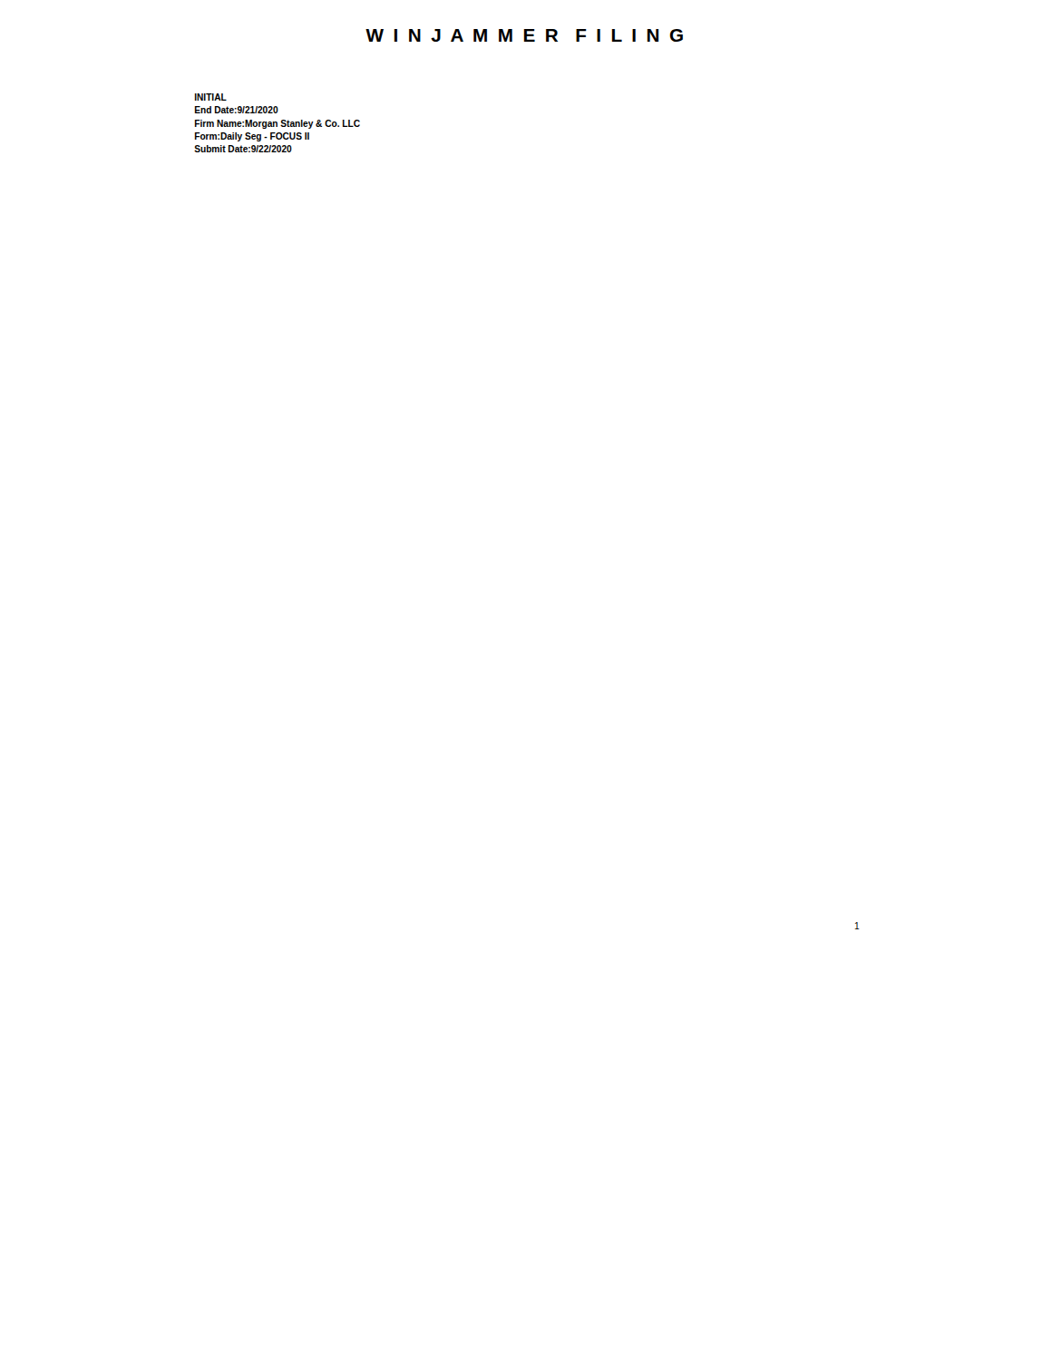W I N J A M M E R F I L I N G
INITIAL
End Date:9/21/2020
Firm Name:Morgan Stanley & Co. LLC
Form:Daily Seg - FOCUS II
Submit Date:9/22/2020
1